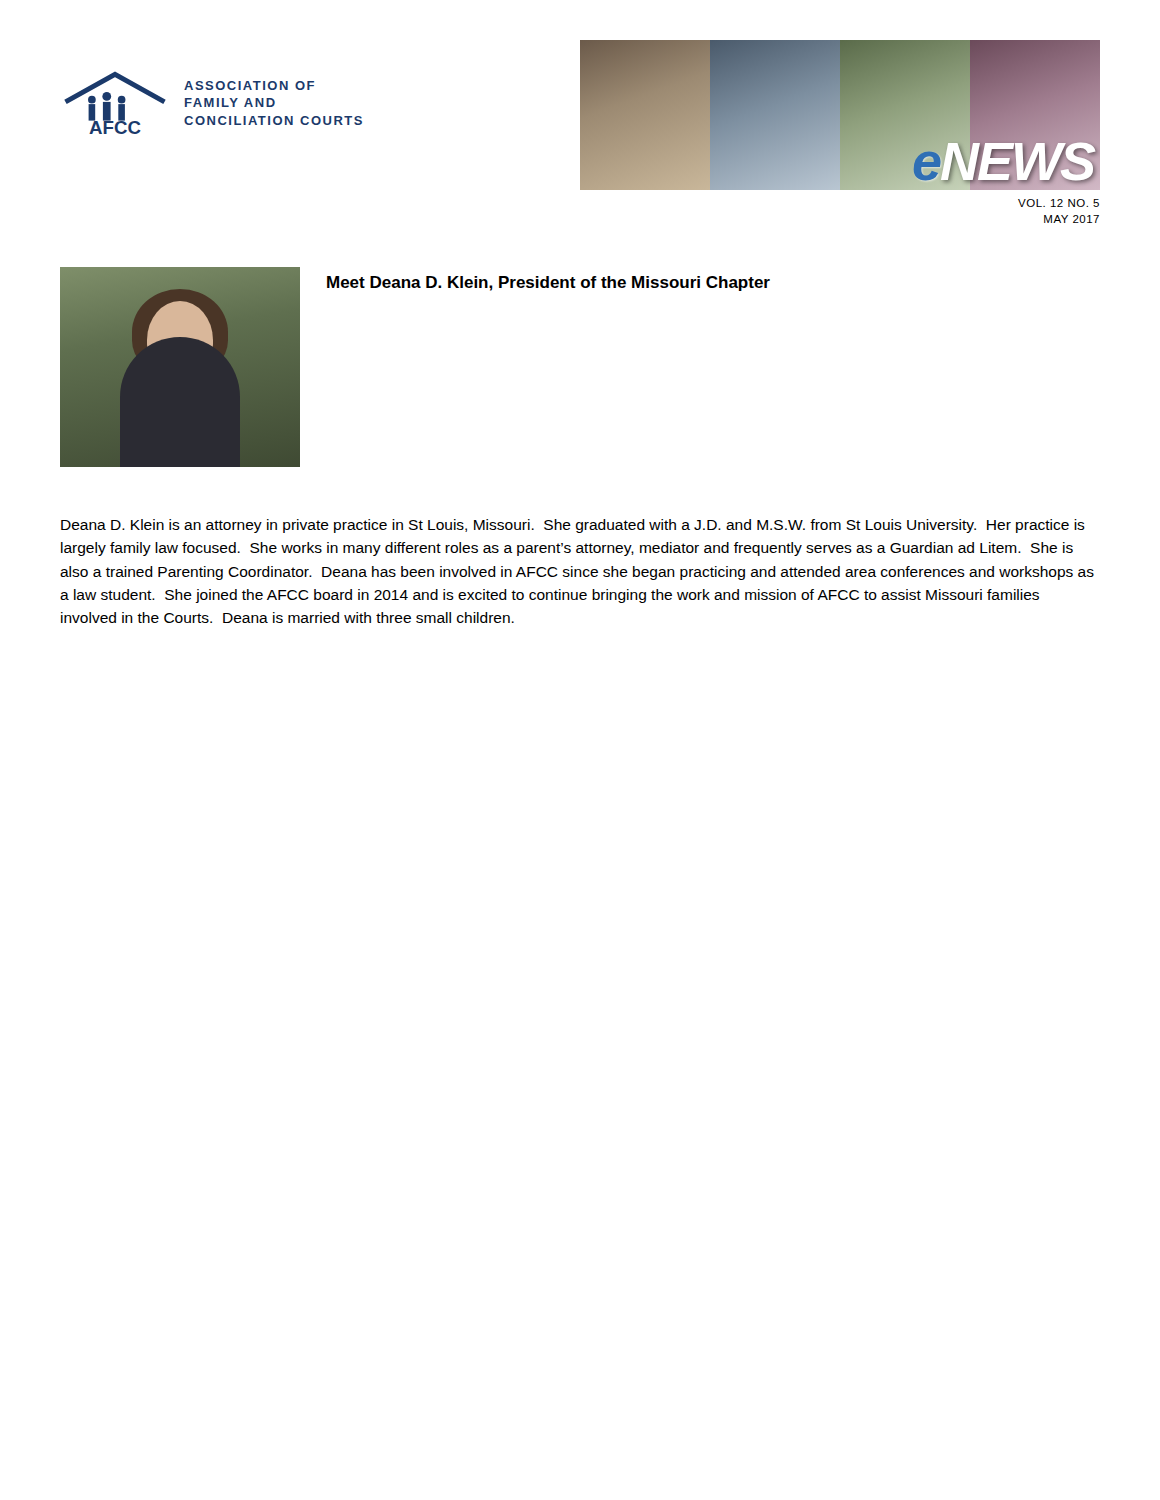AFCC
Association of
Family and
Conciliation Courts
e NEWS
VOL. 12 NO. 5
MAY 2017
Meet Deana D. Klein, President of the Missouri Chapter
Deana D. Klein is an attorney in private practice in St Louis, Missouri. She graduated with a J.D. and M.S.W. from St Louis University. Her practice is largely family law focused. She works in many different roles as a parent’s attorney, mediator and frequently serves as a Guardian ad Litem. She is also a trained Parenting Coordinator. Deana has been involved in AFCC since she began practicing and attended area conferences and workshops as a law student. She joined the AFCC board in 2014 and is excited to continue bringing the work and mission of AFCC to assist Missouri families involved in the Courts. Deana is married with three small children.